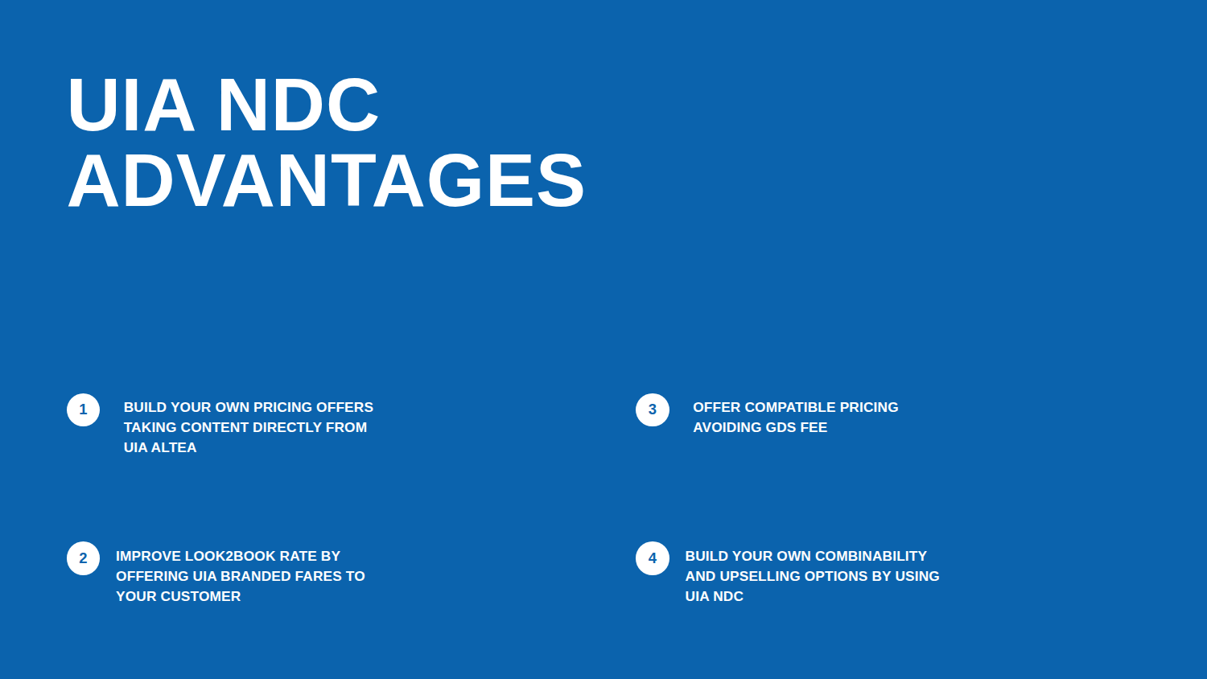UIA NDC
Advantages
1
Build your own pricing offers taking content directly from UIA Altea
3
Offer compatible pricing avoiding GDS fee
2
Improve look2book rate by offering UIA branded fares to your customer
4
Build your own combinability and upselling options by using UIA NDC